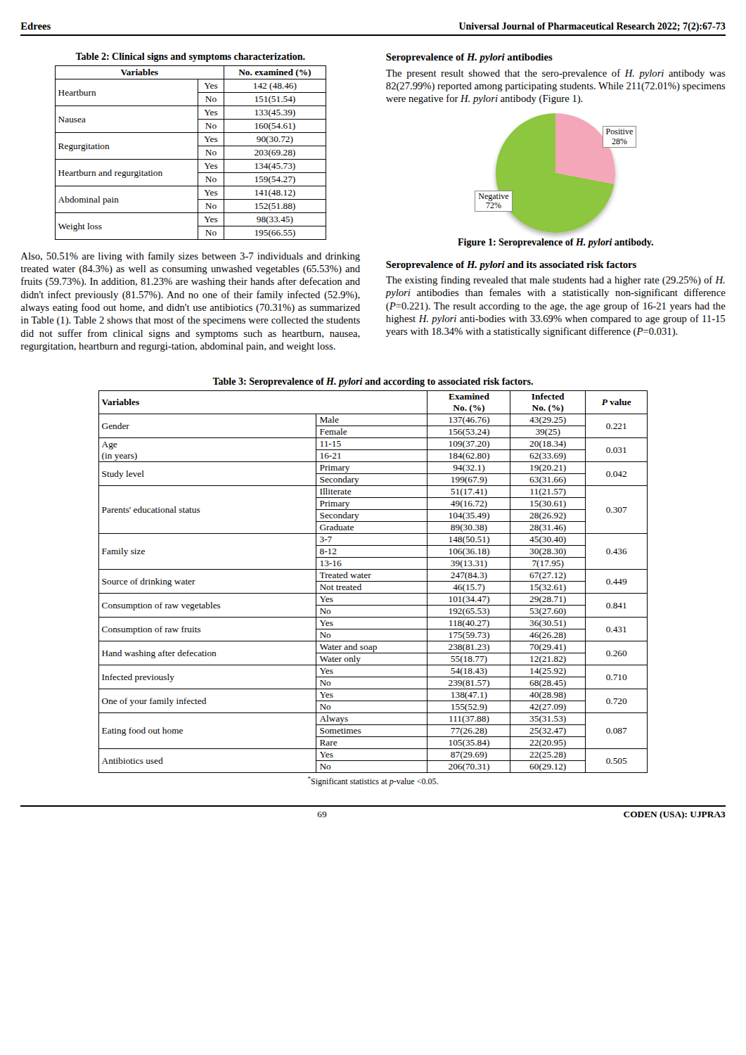Edrees
Universal Journal of Pharmaceutical Research 2022; 7(2):67-73
Table 2: Clinical signs and symptoms characterization.
| Variables | No. examined (%) |
| --- | --- |
| Heartburn | Yes | 142 (48.46) |
| No | 151(51.54) |
| Nausea | Yes | 133(45.39) |
| No | 160(54.61) |
| Regurgitation | Yes | 90(30.72) |
| No | 203(69.28) |
| Heartburn and regurgitation | Yes | 134(45.73) |
| No | 159(54.27) |
| Abdominal pain | Yes | 141(48.12) |
| No | 152(51.88) |
| Weight loss | Yes | 98(33.45) |
| No | 195(66.55) |
Also, 50.51% are living with family sizes between 3-7 individuals and drinking treated water (84.3%) as well as consuming unwashed vegetables (65.53%) and fruits (59.73%). In addition, 81.23% are washing their hands after defecation and didn't infect previously (81.57%). And no one of their family infected (52.9%), always eating food out home, and didn't use antibiotics (70.31%) as summarized in Table (1). Table 2 shows that most of the specimens were collected the students did not suffer from clinical signs and symptoms such as heartburn, nausea, regurgitation, heartburn and regurgi-tation, abdominal pain, and weight loss.
Seroprevalence of H. pylori antibodies
The present result showed that the sero-prevalence of H. pylori antibody was 82(27.99%) reported among participating students. While 211(72.01%) specimens were negative for H. pylori antibody (Figure 1).
Positive
28%
Negative
72%
Figure 1: Seroprevalence of H. pylori antibody.
Seroprevalence of H. pylori and its associated risk factors
The existing finding revealed that male students had a higher rate (29.25%) of H. pylori antibodies than females with a statistically non-significant difference (P=0.221). The result according to the age, the age group of 16-21 years had the highest H. pylori anti-bodies with 33.69% when compared to age group of 11-15 years with 18.34% with a statistically significant difference (P=0.031).
Table 3: Seroprevalence of H. pylori and according to associated risk factors.
| Variables | Examined No. (%) | Infected No. (%) | P value |
| --- | --- | --- | --- |
| Gender | Male | 137(46.76) | 43(29.25) | 0.221 |
| Female | 156(53.24) | 39(25) |
| Age (in years) | 11-15 | 109(37.20) | 20(18.34) | 0.031 |
| 16-21 | 184(62.80) | 62(33.69) |
| Study level | Primary | 94(32.1) | 19(20.21) | 0.042 |
| Secondary | 199(67.9) | 63(31.66) |
| Parents' educational status | Illiterate | 51(17.41) | 11(21.57) | 0.307 |
| Primary | 49(16.72) | 15(30.61) |
| Secondary | 104(35.49) | 28(26.92) |
| Graduate | 89(30.38) | 28(31.46) |
| Family size | 3-7 | 148(50.51) | 45(30.40) | 0.436 |
| 8-12 | 106(36.18) | 30(28.30) |
| 13-16 | 39(13.31) | 7(17.95) |
| Source of drinking water | Treated water | 247(84.3) | 67(27.12) | 0.449 |
| Not treated | 46(15.7) | 15(32.61) |
| Consumption of raw vegetables | Yes | 101(34.47) | 29(28.71) | 0.841 |
| No | 192(65.53) | 53(27.60) |
| Consumption of raw fruits | Yes | 118(40.27) | 36(30.51) | 0.431 |
| No | 175(59.73) | 46(26.28) |
| Hand washing after defecation | Water and soap | 238(81.23) | 70(29.41) | 0.260 |
| Water only | 55(18.77) | 12(21.82) |
| Infected previously | Yes | 54(18.43) | 14(25.92) | 0.710 |
| No | 239(81.57) | 68(28.45) |
| One of your family infected | Yes | 138(47.1) | 40(28.98) | 0.720 |
| No | 155(52.9) | 42(27.09) |
| Eating food out home | Always | 111(37.88) | 35(31.53) | 0.087 |
| Sometimes | 77(26.28) | 25(32.47) |
| Rare | 105(35.84) | 22(20.95) |
| Antibiotics used | Yes | 87(29.69) | 22(25.28) | 0.505 |
| No | 206(70.31) | 60(29.12) |
*Significant statistics at p-value <0.05.
69
CODEN (USA): UJPRA3